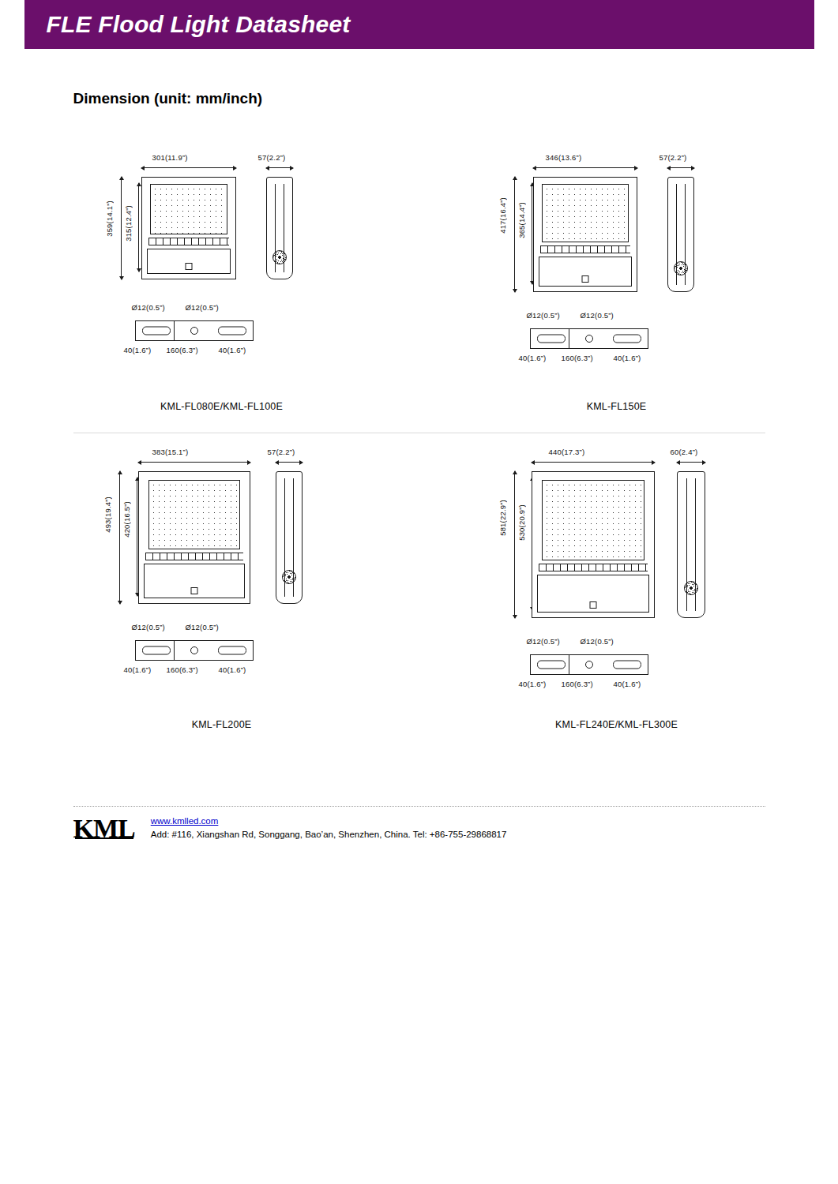FLE Flood Light Datasheet
Dimension (unit: mm/inch)
301(11.9”)
57(2.2”)
359(14.1”)
315(12.4”)
Ø12(0.5”) Ø12(0.5”) 40(1.6”) 160(6.3”) 40(1.6”)
KML-FL080E/KML-FL100E
346(13.6”)
57(2.2”)
417(16.4”)
365(14.4”)
Ø12(0.5”) Ø12(0.5”) 40(1.6”) 160(6.3”) 40(1.6”)
KML-FL150E
383(15.1”)
57(2.2”)
493(19.4”)
420(16.5”)
Ø12(0.5”) Ø12(0.5”) 40(1.6”) 160(6.3”) 40(1.6”)
KML-FL200E
440(17.3”)
60(2.4”)
581(22.9”)
530(20.9”)
Ø12(0.5”) Ø12(0.5”) 40(1.6”) 160(6.3”) 40(1.6”)
KML-FL240E/KML-FL300E
KML
www.kmlled.com
Add: #116, Xiangshan Rd, Songgang, Bao’an, Shenzhen, China. Tel: +86-755-29868817